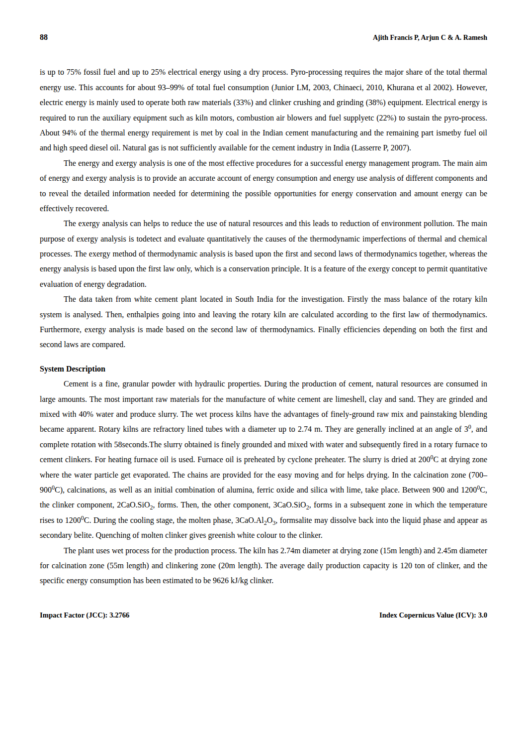88 Ajith Francis P, Arjun C & A. Ramesh
is up to 75% fossil fuel and up to 25% electrical energy using a dry process. Pyro-processing requires the major share of the total thermal energy use. This accounts for about 93–99% of total fuel consumption (Junior LM, 2003, Chinaeci, 2010, Khurana et al 2002). However, electric energy is mainly used to operate both raw materials (33%) and clinker crushing and grinding (38%) equipment. Electrical energy is required to run the auxiliary equipment such as kiln motors, combustion air blowers and fuel supplyetc (22%) to sustain the pyro-process. About 94% of the thermal energy requirement is met by coal in the Indian cement manufacturing and the remaining part ismetby fuel oil and high speed diesel oil. Natural gas is not sufficiently available for the cement industry in India (Lasserre P, 2007).
The energy and exergy analysis is one of the most effective procedures for a successful energy management program. The main aim of energy and exergy analysis is to provide an accurate account of energy consumption and energy use analysis of different components and to reveal the detailed information needed for determining the possible opportunities for energy conservation and amount energy can be effectively recovered.
The exergy analysis can helps to reduce the use of natural resources and this leads to reduction of environment pollution. The main purpose of exergy analysis is todetect and evaluate quantitatively the causes of the thermodynamic imperfections of thermal and chemical processes. The exergy method of thermodynamic analysis is based upon the first and second laws of thermodynamics together, whereas the energy analysis is based upon the first law only, which is a conservation principle. It is a feature of the exergy concept to permit quantitative evaluation of energy degradation.
The data taken from white cement plant located in South India for the investigation. Firstly the mass balance of the rotary kiln system is analysed. Then, enthalpies going into and leaving the rotary kiln are calculated according to the first law of thermodynamics. Furthermore, exergy analysis is made based on the second law of thermodynamics. Finally efficiencies depending on both the first and second laws are compared.
System Description
Cement is a fine, granular powder with hydraulic properties. During the production of cement, natural resources are consumed in large amounts. The most important raw materials for the manufacture of white cement are limeshell, clay and sand. They are grinded and mixed with 40% water and produce slurry. The wet process kilns have the advantages of finely-ground raw mix and painstaking blending became apparent. Rotary kilns are refractory lined tubes with a diameter up to 2.74 m. They are generally inclined at an angle of 30, and complete rotation with 58seconds.The slurry obtained is finely grounded and mixed with water and subsequently fired in a rotary furnace to cement clinkers. For heating furnace oil is used. Furnace oil is preheated by cyclone preheater. The slurry is dried at 2000C at drying zone where the water particle get evaporated. The chains are provided for the easy moving and for helps drying. In the calcination zone (700–9000C), calcinations, as well as an initial combination of alumina, ferric oxide and silica with lime, take place. Between 900 and 12000C, the clinker component, 2CaO.SiO2, forms. Then, the other component, 3CaO.SiO2, forms in a subsequent zone in which the temperature rises to 12000C. During the cooling stage, the molten phase, 3CaO.Al2O3, formsalite may dissolve back into the liquid phase and appear as secondary belite. Quenching of molten clinker gives greenish white colour to the clinker.
The plant uses wet process for the production process. The kiln has 2.74m diameter at drying zone (15m length) and 2.45m diameter for calcination zone (55m length) and clinkering zone (20m length). The average daily production capacity is 120 ton of clinker, and the specific energy consumption has been estimated to be 9626 kJ/kg clinker.
Impact Factor (JCC): 3.2766 Index Copernicus Value (ICV): 3.0